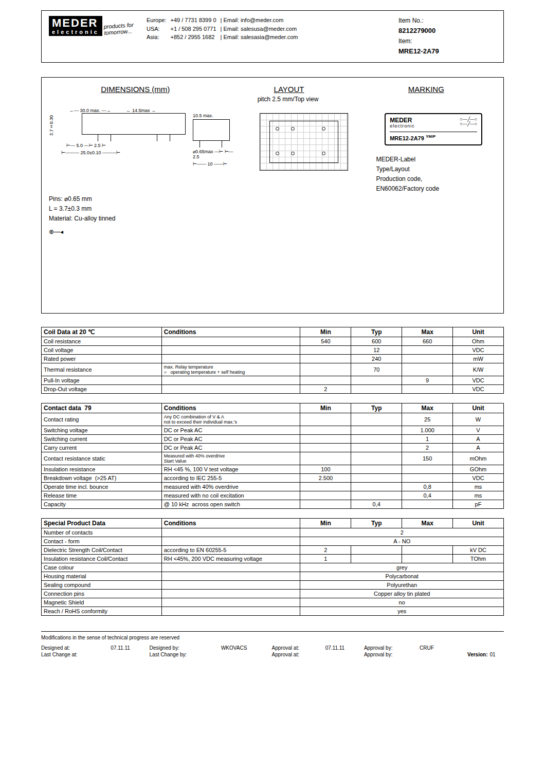MEDER electronic
products for
tomorrow...
| Europe: | +49 / 7731 8399 0 | / Email: info@meder.com |
| USA: | +1 / 508 295 0771 | / Email: salesusa@meder.com |
| Asia: | +852 / 2955 1682 | / Email: salesasia@meder.com |
Item No.:
8212279000
Item:
MRE12-2A79
DIMENSIONS (mm) LAYOUT MARKING
pitch 2.5 mm/Top view
←— 30.0 max. —→ ← 14.5max →
3.7±0.30
⊢— 5.0 —⊢ 2.5 ⊢
⊢——— 25.0±0.10 ———⊢
10.5 max.
⌀0.65max —⊢ ⊢— 2.5
⊢—— 10 ——⊢
Pins: ⌀0.65 mm
L = 3.7±0.3 mm
Material: Cu-alloy tinned
⊕—◂
MEDER electronic
○—╱—○
○—╱—○
MRE12-2A79 YM/P
MEDER-Label
Type/Layout
Production code,
EN60062/Factory code
| Coil Data at 20 ℃ | Conditions | Min | Typ | Max | Unit |
| --- | --- | --- | --- | --- | --- |
| Coil resistance | | 540 | 600 | 660 | Ohm |
| Coil voltage | | | 12 | | VDC |
| Rated power | | | 240 | | mW |
| Thermal resistance | max. Relay temperature = operating temperature + self heating | | 70 | | K/W |
| Pull-In voltage | | | | 9 | VDC |
| Drop-Out voltage | | 2 | | | VDC |
| Contact data 79 | Conditions | Min | Typ | Max | Unit |
| --- | --- | --- | --- | --- | --- |
| Contact rating | Any DC combination of V & A not to exceed their individual max.'s | | | 25 | W |
| Switching voltage | DC or Peak AC | | | 1.000 | V |
| Switching current | DC or Peak AC | | | 1 | A |
| Carry current | DC or Peak AC | | | 2 | A |
| Contact resistance static | Measured with 40% overdrive Start Value | | | 150 | mOhm |
| Insulation resistance | RH <45 %, 100 V test voltage | 100 | | | GOhm |
| Breakdown voltage (>25 AT) | according to IEC 255-5 | 2.500 | | | VDC |
| Operate time incl. bounce | measured with 40% overdrive | | | 0,8 | ms |
| Release time | measured with no coil excitation | | | 0,4 | ms |
| Capacity | @ 10 kHz across open switch | | 0,4 | | pF |
| Special Product Data | Conditions | Min | Typ | Max | Unit |
| --- | --- | --- | --- | --- | --- |
| Number of contacts | | 2 |
| Contact - form | | A - NO |
| Dielectric Strength Coil/Contact | according to EN 60255-5 | 2 | | | kV DC |
| Insulation resistance Coil/Contact | RH <45%, 200 VDC measuring voltage | 1 | | | TOhm |
| Case colour | | grey |
| Housing material | | Polycarbonat |
| Sealing compound | | Polyurethan |
| Connection pins | | Copper alloy tin plated |
| Magnetic Shield | | no |
| Reach / RoHS conformity | | yes |
Modifications in the sense of technical progress are reserved
| Designed at: | 07.11.11 | Designed by: | WKOVACS | Approval at: | 07.11.11 | Approval by: | CRUF | | |
| Last Change at: | | Last Change by: | | Approval at: | | Approval by: | | Version: | 01 |